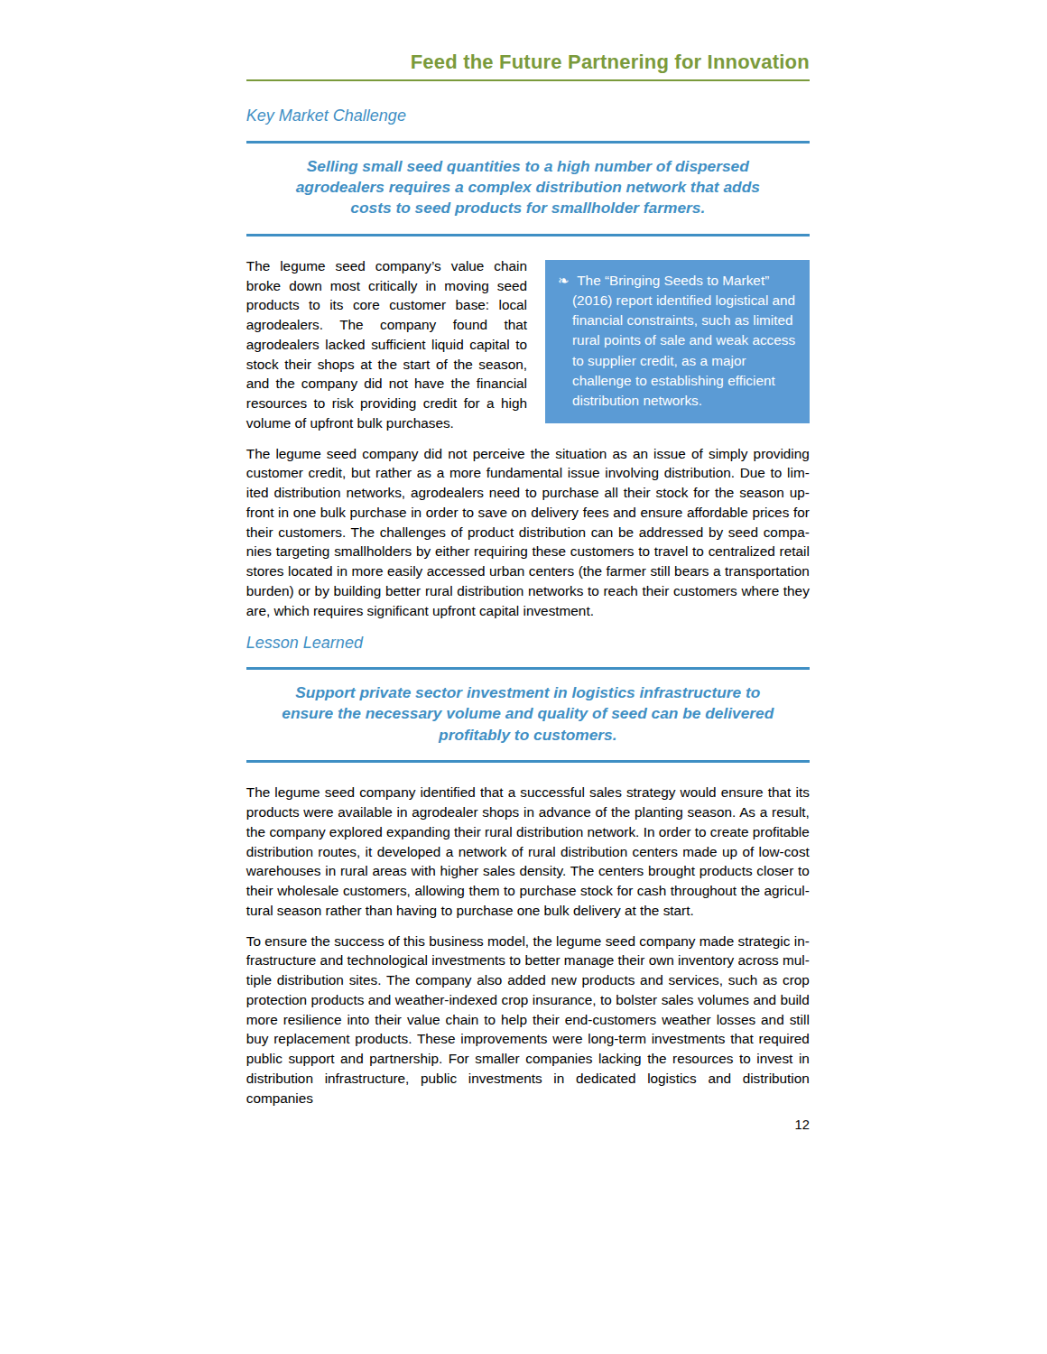Feed the Future Partnering for Innovation
Key Market Challenge
Selling small seed quantities to a high number of dispersed agrodealers requires a complex distribution network that adds costs to seed products for smallholder farmers.
❧ The “Bringing Seeds to Market” (2016) report identified logistical and financial constraints, such as limited rural points of sale and weak access to supplier credit, as a major challenge to establishing efficient distribution networks.
The legume seed company’s value chain broke down most critically in moving seed products to its core customer base: local agrodealers. The company found that agrodealers lacked sufficient liquid capital to stock their shops at the start of the season, and the company did not have the financial resources to risk providing credit for a high volume of upfront bulk purchases.
The legume seed company did not perceive the situation as an issue of simply providing customer credit, but rather as a more fundamental issue involving distribution. Due to limited distribution networks, agrodealers need to purchase all their stock for the season upfront in one bulk purchase in order to save on delivery fees and ensure affordable prices for their customers. The challenges of product distribution can be addressed by seed companies targeting smallholders by either requiring these customers to travel to centralized retail stores located in more easily accessed urban centers (the farmer still bears a transportation burden) or by building better rural distribution networks to reach their customers where they are, which requires significant upfront capital investment.
Lesson Learned
Support private sector investment in logistics infrastructure to ensure the necessary volume and quality of seed can be delivered profitably to customers.
The legume seed company identified that a successful sales strategy would ensure that its products were available in agrodealer shops in advance of the planting season. As a result, the company explored expanding their rural distribution network. In order to create profitable distribution routes, it developed a network of rural distribution centers made up of low-cost warehouses in rural areas with higher sales density. The centers brought products closer to their wholesale customers, allowing them to purchase stock for cash throughout the agricultural season rather than having to purchase one bulk delivery at the start.
To ensure the success of this business model, the legume seed company made strategic infrastructure and technological investments to better manage their own inventory across multiple distribution sites. The company also added new products and services, such as crop protection products and weather-indexed crop insurance, to bolster sales volumes and build more resilience into their value chain to help their end-customers weather losses and still buy replacement products. These improvements were long-term investments that required public support and partnership. For smaller companies lacking the resources to invest in distribution infrastructure, public investments in dedicated logistics and distribution companies
12